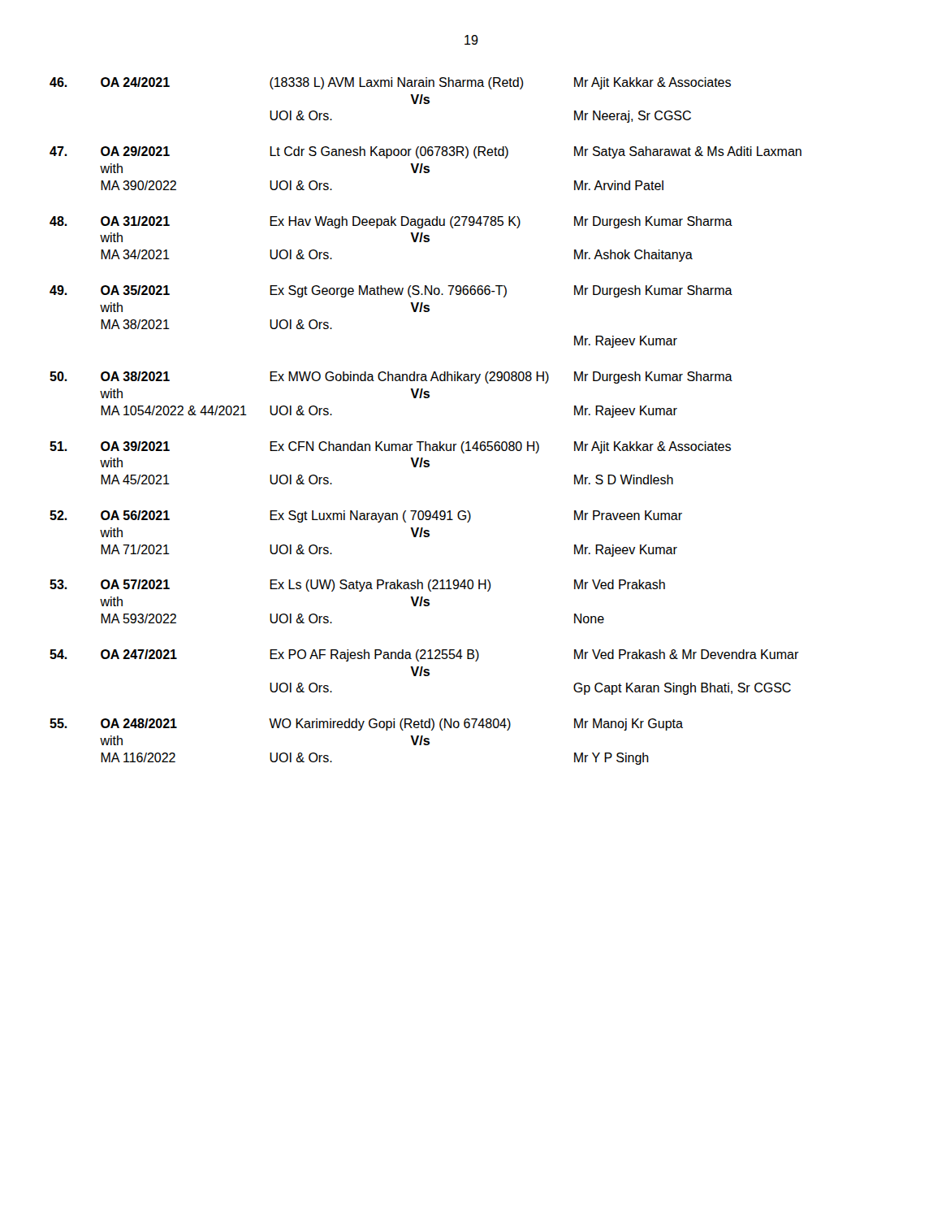19
| 46. | OA 24/2021 | (18338 L) AVM Laxmi Narain Sharma (Retd) V/s UOI & Ors. | Mr Ajit Kakkar & Associates Mr Neeraj, Sr CGSC |
| 47. | OA 29/2021 with MA 390/2022 | Lt Cdr S Ganesh Kapoor (06783R) (Retd) V/s UOI & Ors. | Mr Satya Saharawat & Ms Aditi Laxman Mr. Arvind Patel |
| 48. | OA 31/2021 with MA 34/2021 | Ex Hav Wagh Deepak Dagadu (2794785 K) V/s UOI & Ors. | Mr Durgesh Kumar Sharma Mr. Ashok Chaitanya |
| 49. | OA 35/2021 with MA 38/2021 | Ex Sgt George Mathew (S.No. 796666-T) V/s UOI & Ors. | Mr Durgesh Kumar Sharma Mr. Rajeev Kumar |
| 50. | OA 38/2021 with MA 1054/2022 & 44/2021 | Ex MWO Gobinda Chandra Adhikary (290808 H) V/s UOI & Ors. | Mr Durgesh Kumar Sharma Mr. Rajeev Kumar |
| 51. | OA 39/2021 with MA 45/2021 | Ex CFN Chandan Kumar Thakur (14656080 H) V/s UOI & Ors. | Mr Ajit Kakkar & Associates Mr. S D Windlesh |
| 52. | OA 56/2021 with MA 71/2021 | Ex Sgt Luxmi Narayan ( 709491 G) V/s UOI & Ors. | Mr Praveen Kumar Mr. Rajeev Kumar |
| 53. | OA 57/2021 with MA 593/2022 | Ex Ls (UW) Satya Prakash (211940 H) V/s UOI & Ors. | Mr Ved Prakash None |
| 54. | OA 247/2021 | Ex PO AF Rajesh Panda (212554 B) V/s UOI & Ors. | Mr Ved Prakash & Mr Devendra Kumar Gp Capt Karan Singh Bhati, Sr CGSC |
| 55. | OA 248/2021 with MA 116/2022 | WO Karimireddy Gopi (Retd) (No 674804) V/s UOI & Ors. | Mr Manoj Kr Gupta Mr Y P Singh |